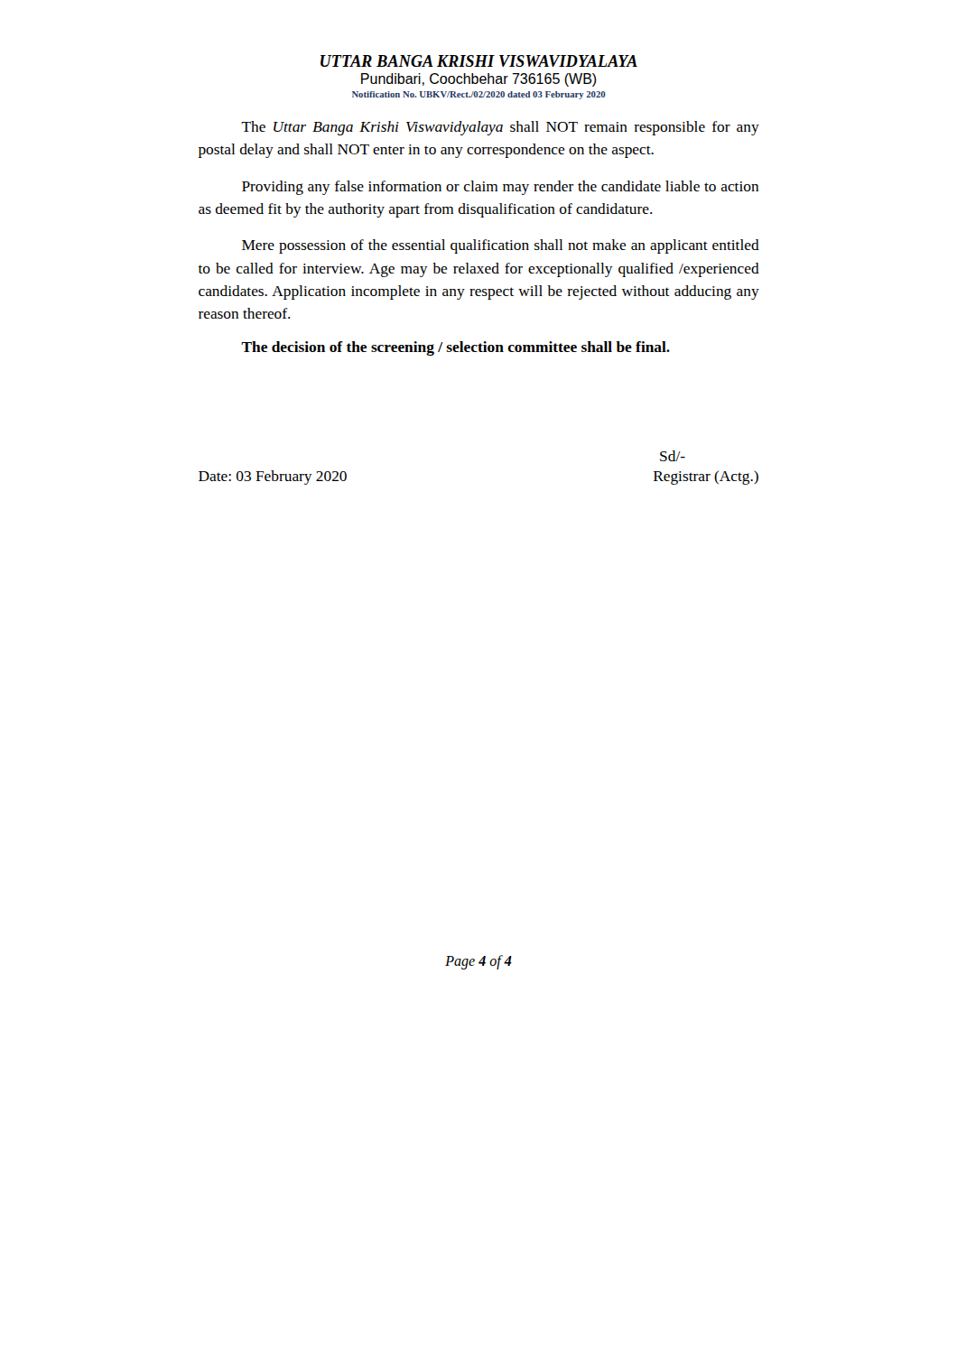UTTAR BANGA KRISHI VISWAVIDYALAYA
Pundibari, Coochbehar 736165 (WB)
Notification No. UBKV/Rect./02/2020 dated 03 February 2020
The Uttar Banga Krishi Viswavidyalaya shall NOT remain responsible for any postal delay and shall NOT enter in to any correspondence on the aspect.
Providing any false information or claim may render the candidate liable to action as deemed fit by the authority apart from disqualification of candidature.
Mere possession of the essential qualification shall not make an applicant entitled to be called for interview. Age may be relaxed for exceptionally qualified /experienced candidates. Application incomplete in any respect will be rejected without adducing any reason thereof.
The decision of the screening / selection committee shall be final.
Sd/-
Date: 03 February 2020
Registrar (Actg.)
Page 4 of 4